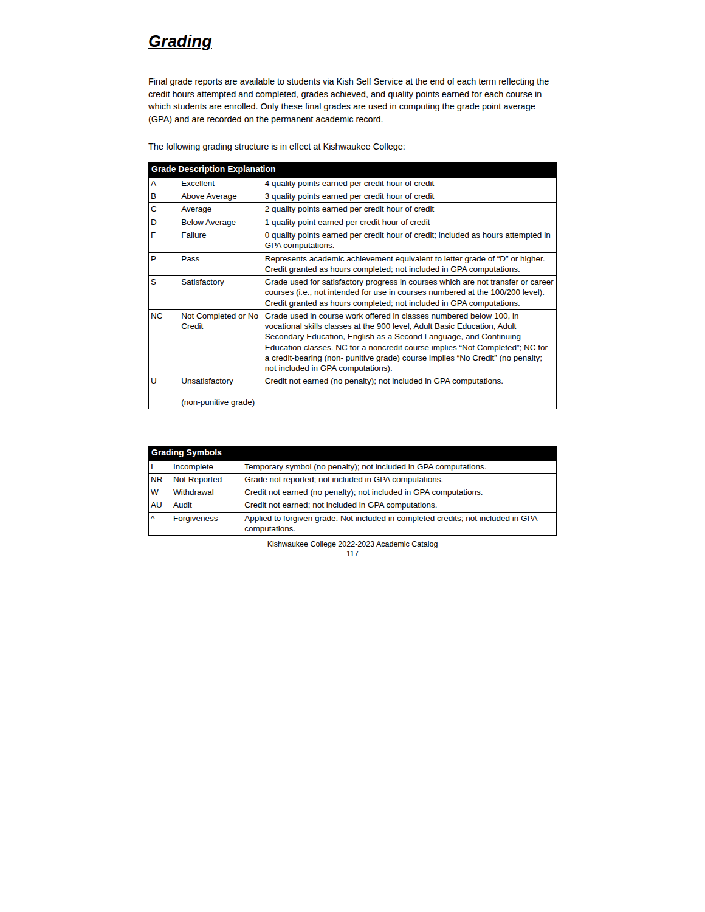Grading
Final grade reports are available to students via Kish Self Service at the end of each term reflecting the credit hours attempted and completed, grades achieved, and quality points earned for each course in which students are enrolled. Only these final grades are used in computing the grade point average (GPA) and are recorded on the permanent academic record.
The following grading structure is in effect at Kishwaukee College:
| Grade Description Explanation |
| --- |
| A | Excellent | 4 quality points earned per credit hour of credit |
| B | Above Average | 3 quality points earned per credit hour of credit |
| C | Average | 2 quality points earned per credit hour of credit |
| D | Below Average | 1 quality point earned per credit hour of credit |
| F | Failure | 0 quality points earned per credit hour of credit; included as hours attempted in GPA computations. |
| P | Pass | Represents academic achievement equivalent to letter grade of “D” or higher. Credit granted as hours completed; not included in GPA computations. |
| S | Satisfactory | Grade used for satisfactory progress in courses which are not transfer or career courses (i.e., not intended for use in courses numbered at the 100/200 level). Credit granted as hours completed; not included in GPA computations. |
| NC | Not Completed or No Credit | Grade used in course work offered in classes numbered below 100, in vocational skills classes at the 900 level, Adult Basic Education, Adult Secondary Education, English as a Second Language, and Continuing Education classes. NC for a noncredit course implies “Not Completed”; NC for a credit-bearing (non- punitive grade) course implies “No Credit” (no penalty; not included in GPA computations). |
| U | Unsatisfactory (non-punitive grade) | Credit not earned (no penalty); not included in GPA computations. |
| Grading Symbols |
| --- |
| I | Incomplete | Temporary symbol (no penalty); not included in GPA computations. |
| NR | Not Reported | Grade not reported; not included in GPA computations. |
| W | Withdrawal | Credit not earned (no penalty); not included in GPA computations. |
| AU | Audit | Credit not earned; not included in GPA computations. |
| ^ | Forgiveness | Applied to forgiven grade. Not included in completed credits; not included in GPA computations. |
Kishwaukee College 2022-2023 Academic Catalog
117